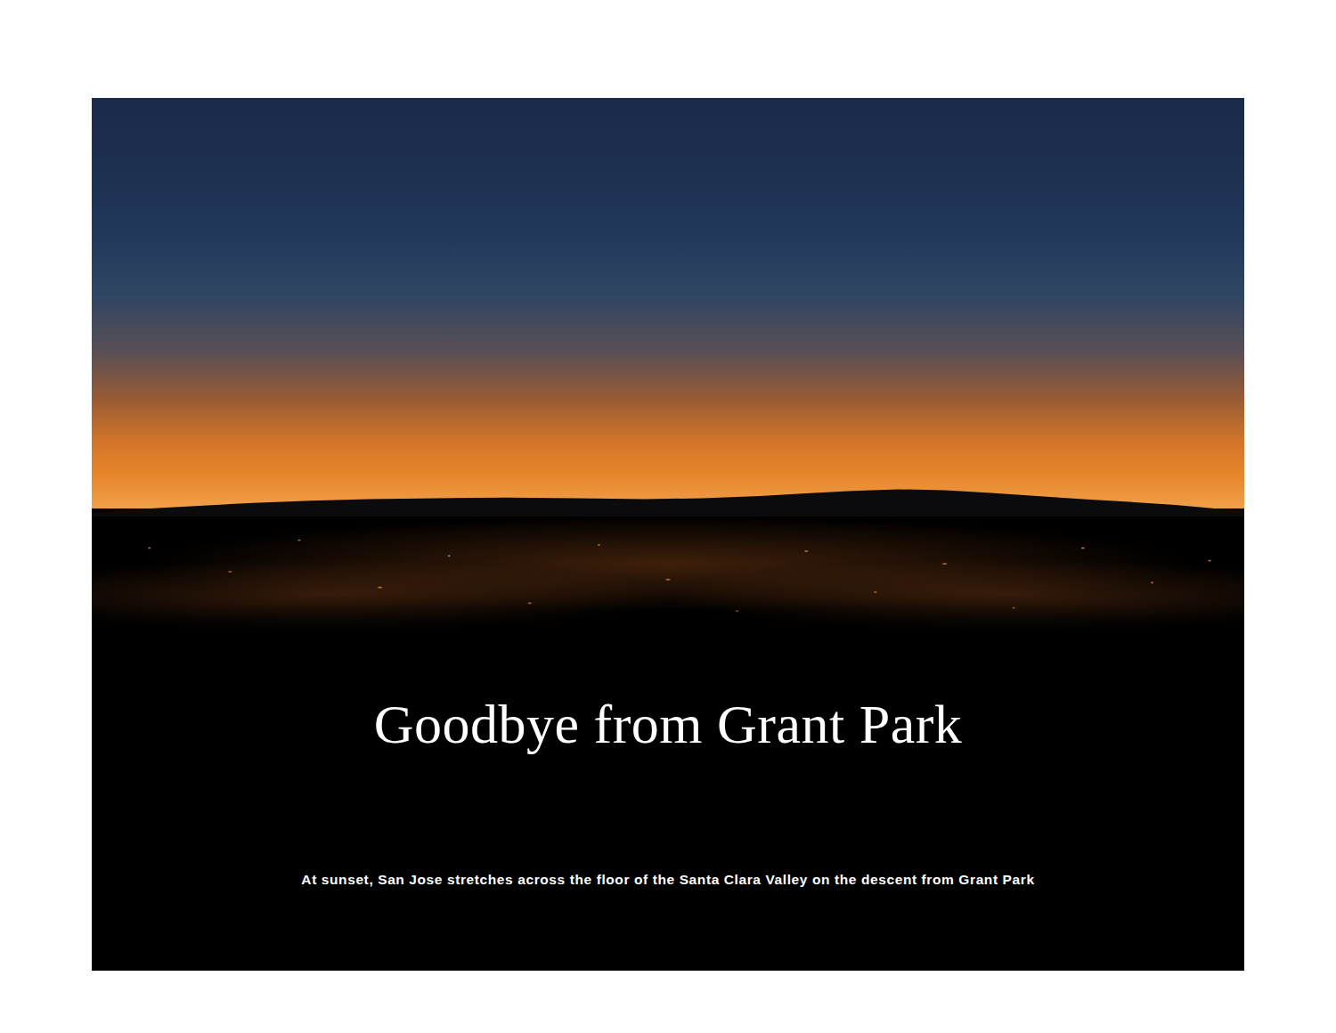Goodbye from Grant Park
At sunset, San Jose stretches across the floor of the Santa Clara Valley on the descent from Grant Park